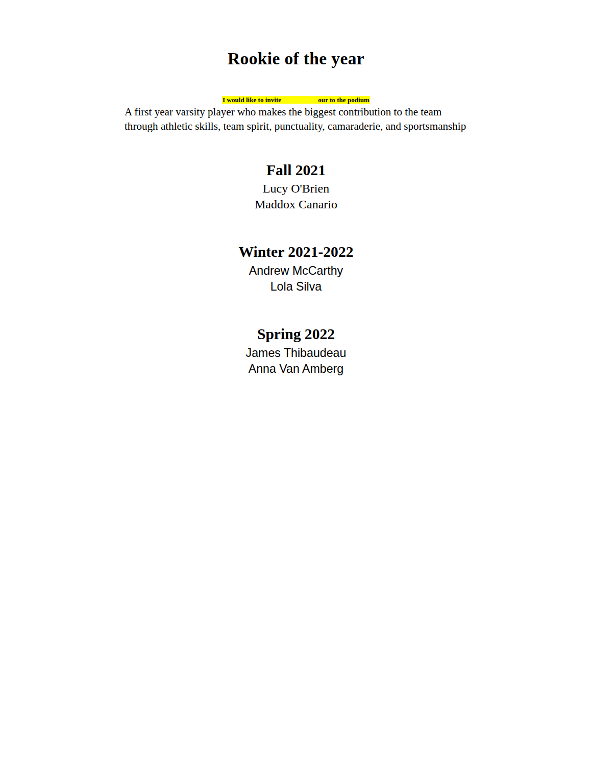Rookie of the year
I would like to invite our to the podium
A first year varsity player who makes the biggest contribution to the team through athletic skills, team spirit, punctuality, camaraderie, and sportsmanship
Fall 2021
Lucy O'Brien
Maddox Canario
Winter 2021-2022
Andrew McCarthy
Lola Silva
Spring 2022
James Thibaudeau
Anna Van Amberg